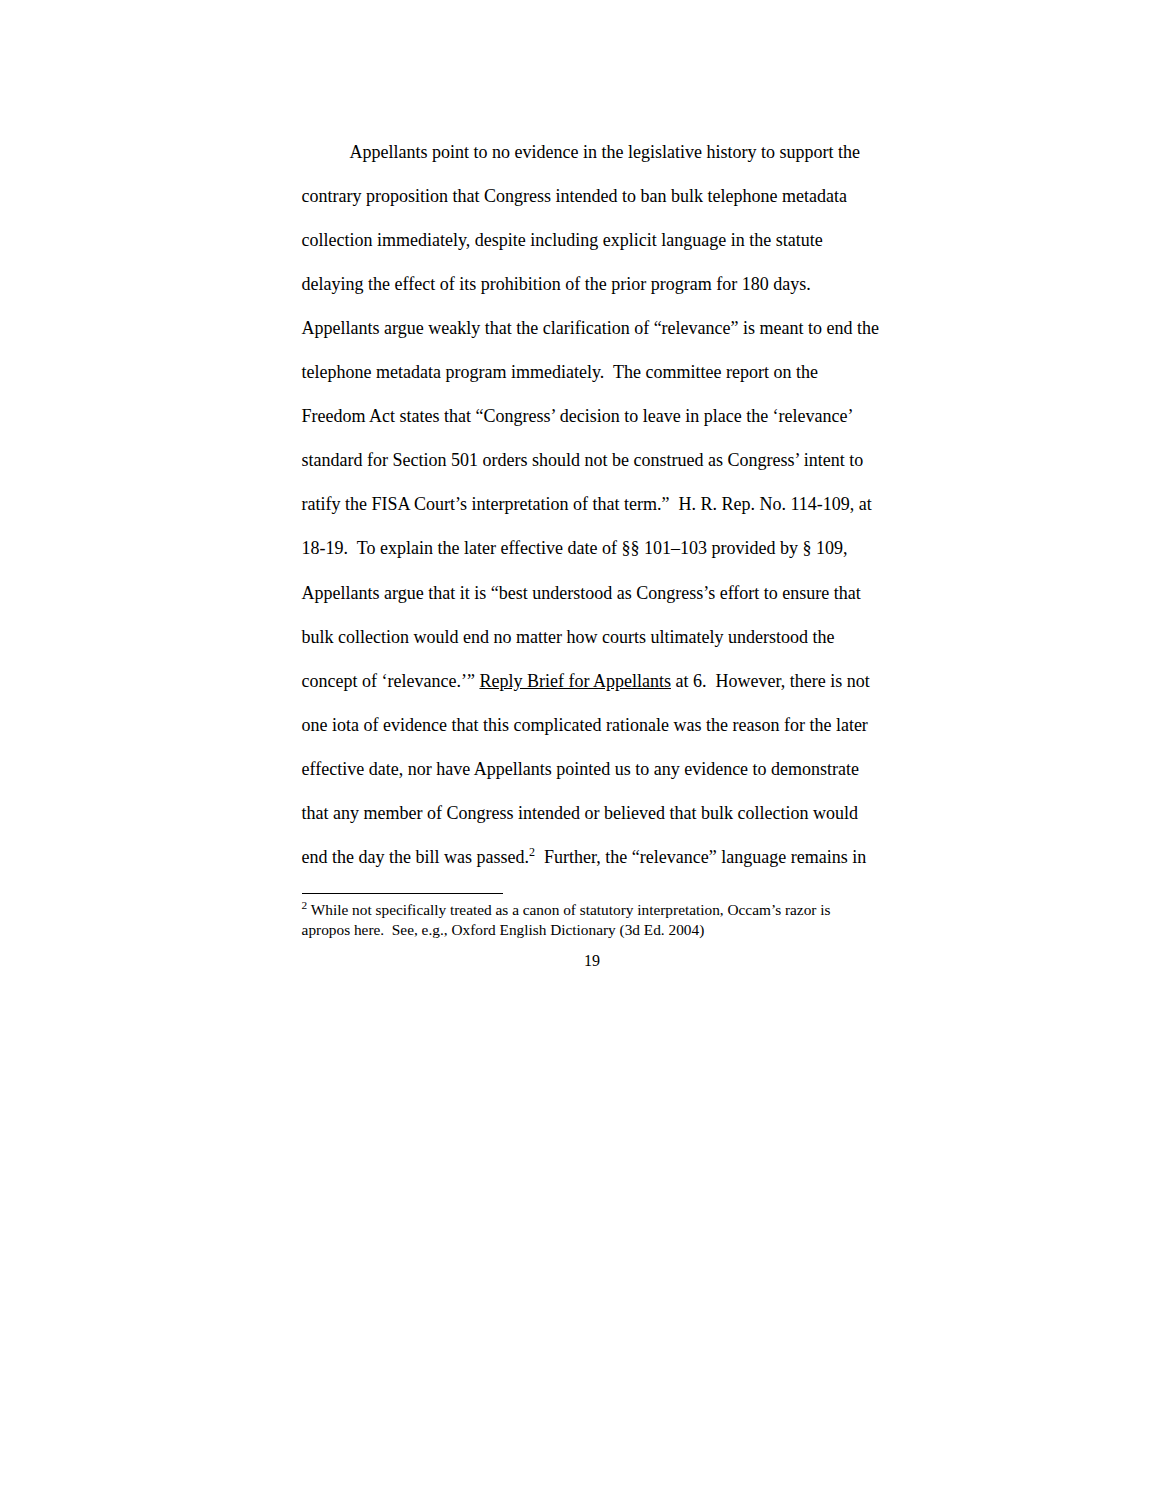Appellants point to no evidence in the legislative history to support the contrary proposition that Congress intended to ban bulk telephone metadata collection immediately, despite including explicit language in the statute delaying the effect of its prohibition of the prior program for 180 days. Appellants argue weakly that the clarification of “relevance” is meant to end the telephone metadata program immediately. The committee report on the Freedom Act states that “Congress’ decision to leave in place the ‘relevance’ standard for Section 501 orders should not be construed as Congress’ intent to ratify the FISA Court’s interpretation of that term.” H. R. Rep. No. 114-109, at 18-19. To explain the later effective date of §§ 101–103 provided by § 109, Appellants argue that it is “best understood as Congress’s effort to ensure that bulk collection would end no matter how courts ultimately understood the concept of ‘relevance.’” Reply Brief for Appellants at 6. However, there is not one iota of evidence that this complicated rationale was the reason for the later effective date, nor have Appellants pointed us to any evidence to demonstrate that any member of Congress intended or believed that bulk collection would end the day the bill was passed.2 Further, the “relevance” language remains in
2 While not specifically treated as a canon of statutory interpretation, Occam’s razor is apropos here. See, e.g., Oxford English Dictionary (3d Ed. 2004)
19